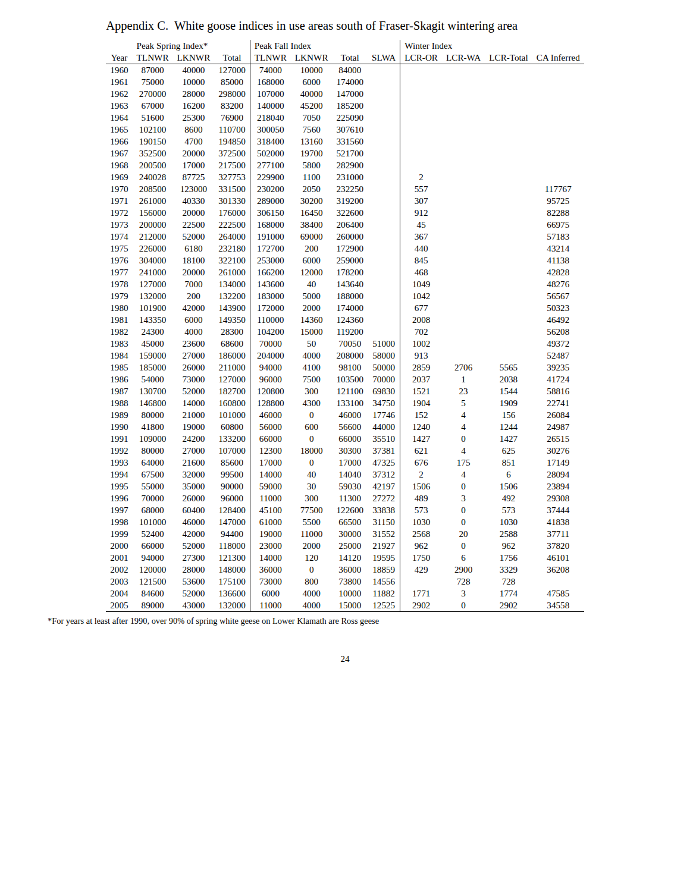Appendix C. White goose indices in use areas south of Fraser-Skagit wintering area
| | Peak Spring Index* | Peak Fall Index | Winter Index |
| --- | --- | --- | --- |
| Year | TLNWR | LKNWR | Total | TLNWR | LKNWR | Total | SLWA | LCR-OR | LCR-WA | LCR-Total | CA Inferred |
| 1960 | 87000 | 40000 | 127000 | 74000 | 10000 | 84000 | | | | | |
| 1961 | 75000 | 10000 | 85000 | 168000 | 6000 | 174000 | | | | | |
| 1962 | 270000 | 28000 | 298000 | 107000 | 40000 | 147000 | | | | | |
| 1963 | 67000 | 16200 | 83200 | 140000 | 45200 | 185200 | | | | | |
| 1964 | 51600 | 25300 | 76900 | 218040 | 7050 | 225090 | | | | | |
| 1965 | 102100 | 8600 | 110700 | 300050 | 7560 | 307610 | | | | | |
| 1966 | 190150 | 4700 | 194850 | 318400 | 13160 | 331560 | | | | | |
| 1967 | 352500 | 20000 | 372500 | 502000 | 19700 | 521700 | | | | | |
| 1968 | 200500 | 17000 | 217500 | 277100 | 5800 | 282900 | | | | | |
| 1969 | 240028 | 87725 | 327753 | 229900 | 1100 | 231000 | | 2 | | | |
| 1970 | 208500 | 123000 | 331500 | 230200 | 2050 | 232250 | | 557 | | | 117767 |
| 1971 | 261000 | 40330 | 301330 | 289000 | 30200 | 319200 | | 307 | | | 95725 |
| 1972 | 156000 | 20000 | 176000 | 306150 | 16450 | 322600 | | 912 | | | 82288 |
| 1973 | 200000 | 22500 | 222500 | 168000 | 38400 | 206400 | | 45 | | | 66975 |
| 1974 | 212000 | 52000 | 264000 | 191000 | 69000 | 260000 | | 367 | | | 57183 |
| 1975 | 226000 | 6180 | 232180 | 172700 | 200 | 172900 | | 440 | | | 43214 |
| 1976 | 304000 | 18100 | 322100 | 253000 | 6000 | 259000 | | 845 | | | 41138 |
| 1977 | 241000 | 20000 | 261000 | 166200 | 12000 | 178200 | | 468 | | | 42828 |
| 1978 | 127000 | 7000 | 134000 | 143600 | 40 | 143640 | | 1049 | | | 48276 |
| 1979 | 132000 | 200 | 132200 | 183000 | 5000 | 188000 | | 1042 | | | 56567 |
| 1980 | 101900 | 42000 | 143900 | 172000 | 2000 | 174000 | | 677 | | | 50323 |
| 1981 | 143350 | 6000 | 149350 | 110000 | 14360 | 124360 | | 2008 | | | 46492 |
| 1982 | 24300 | 4000 | 28300 | 104200 | 15000 | 119200 | | 702 | | | 56208 |
| 1983 | 45000 | 23600 | 68600 | 70000 | 50 | 70050 | 51000 | 1002 | | | 49372 |
| 1984 | 159000 | 27000 | 186000 | 204000 | 4000 | 208000 | 58000 | 913 | | | 52487 |
| 1985 | 185000 | 26000 | 211000 | 94000 | 4100 | 98100 | 50000 | 2859 | 2706 | 5565 | 39235 |
| 1986 | 54000 | 73000 | 127000 | 96000 | 7500 | 103500 | 70000 | 2037 | 1 | 2038 | 41724 |
| 1987 | 130700 | 52000 | 182700 | 120800 | 300 | 121100 | 69830 | 1521 | 23 | 1544 | 58816 |
| 1988 | 146800 | 14000 | 160800 | 128800 | 4300 | 133100 | 34750 | 1904 | 5 | 1909 | 22741 |
| 1989 | 80000 | 21000 | 101000 | 46000 | 0 | 46000 | 17746 | 152 | 4 | 156 | 26084 |
| 1990 | 41800 | 19000 | 60800 | 56000 | 600 | 56600 | 44000 | 1240 | 4 | 1244 | 24987 |
| 1991 | 109000 | 24200 | 133200 | 66000 | 0 | 66000 | 35510 | 1427 | 0 | 1427 | 26515 |
| 1992 | 80000 | 27000 | 107000 | 12300 | 18000 | 30300 | 37381 | 621 | 4 | 625 | 30276 |
| 1993 | 64000 | 21600 | 85600 | 17000 | 0 | 17000 | 47325 | 676 | 175 | 851 | 17149 |
| 1994 | 67500 | 32000 | 99500 | 14000 | 40 | 14040 | 37312 | 2 | 4 | 6 | 28094 |
| 1995 | 55000 | 35000 | 90000 | 59000 | 30 | 59030 | 42197 | 1506 | 0 | 1506 | 23894 |
| 1996 | 70000 | 26000 | 96000 | 11000 | 300 | 11300 | 27272 | 489 | 3 | 492 | 29308 |
| 1997 | 68000 | 60400 | 128400 | 45100 | 77500 | 122600 | 33838 | 573 | 0 | 573 | 37444 |
| 1998 | 101000 | 46000 | 147000 | 61000 | 5500 | 66500 | 31150 | 1030 | 0 | 1030 | 41838 |
| 1999 | 52400 | 42000 | 94400 | 19000 | 11000 | 30000 | 31552 | 2568 | 20 | 2588 | 37711 |
| 2000 | 66000 | 52000 | 118000 | 23000 | 2000 | 25000 | 21927 | 962 | 0 | 962 | 37820 |
| 2001 | 94000 | 27300 | 121300 | 14000 | 120 | 14120 | 19595 | 1750 | 6 | 1756 | 46101 |
| 2002 | 120000 | 28000 | 148000 | 36000 | 0 | 36000 | 18859 | 429 | 2900 | 3329 | 36208 |
| 2003 | 121500 | 53600 | 175100 | 73000 | 800 | 73800 | 14556 | | 728 | 728 | |
| 2004 | 84600 | 52000 | 136600 | 6000 | 4000 | 10000 | 11882 | 1771 | 3 | 1774 | 47585 |
| 2005 | 89000 | 43000 | 132000 | 11000 | 4000 | 15000 | 12525 | 2902 | 0 | 2902 | 34558 |
*For years at least after 1990, over 90% of spring white geese on Lower Klamath are Ross geese
24